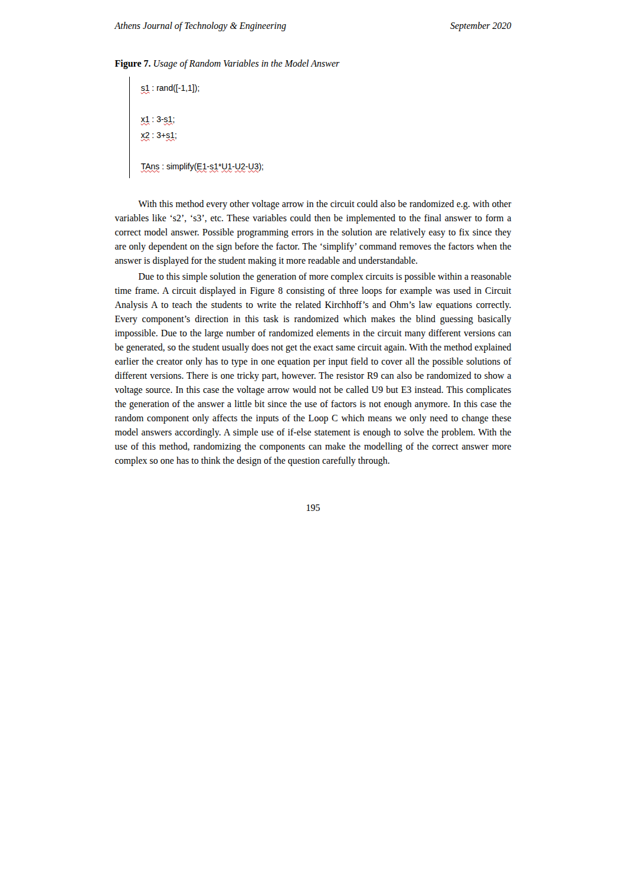Athens Journal of Technology & Engineering September 2020
Figure 7. Usage of Random Variables in the Model Answer
s1 : rand([-1,1]);

x1 : 3-s1;
x2 : 3+s1;

TAns : simplify(E1-s1*U1-U2-U3);
With this method every other voltage arrow in the circuit could also be randomized e.g. with other variables like ‘s2’, ‘s3’, etc. These variables could then be implemented to the final answer to form a correct model answer. Possible programming errors in the solution are relatively easy to fix since they are only dependent on the sign before the factor. The ‘simplify’ command removes the factors when the answer is displayed for the student making it more readable and understandable.
Due to this simple solution the generation of more complex circuits is possible within a reasonable time frame. A circuit displayed in Figure 8 consisting of three loops for example was used in Circuit Analysis A to teach the students to write the related Kirchhoff’s and Ohm’s law equations correctly. Every component’s direction in this task is randomized which makes the blind guessing basically impossible. Due to the large number of randomized elements in the circuit many different versions can be generated, so the student usually does not get the exact same circuit again. With the method explained earlier the creator only has to type in one equation per input field to cover all the possible solutions of different versions. There is one tricky part, however. The resistor R9 can also be randomized to show a voltage source. In this case the voltage arrow would not be called U9 but E3 instead. This complicates the generation of the answer a little bit since the use of factors is not enough anymore. In this case the random component only affects the inputs of the Loop C which means we only need to change these model answers accordingly. A simple use of if-else statement is enough to solve the problem. With the use of this method, randomizing the components can make the modelling of the correct answer more complex so one has to think the design of the question carefully through.
195